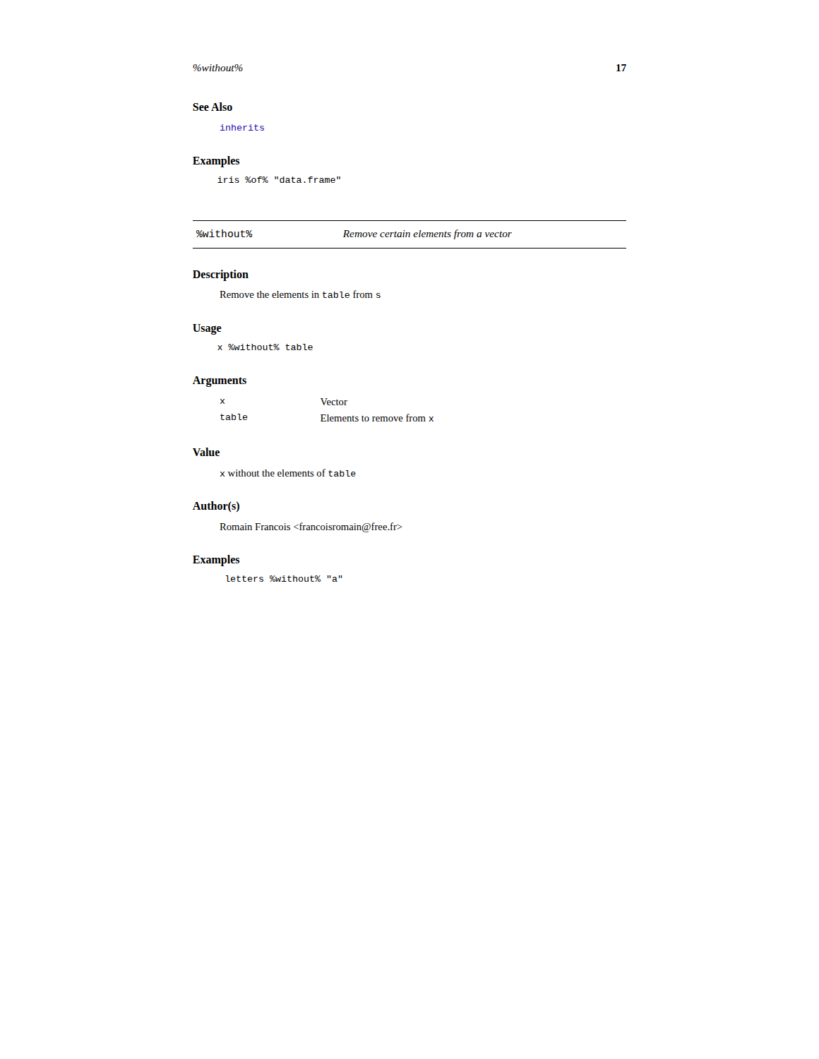%without% 17
See Also
inherits
Examples
iris %of% "data.frame"
%without% Remove certain elements from a vector
Description
Remove the elements in table from s
Usage
x %without% table
Arguments
| x | Vector |
| table | Elements to remove from x |
Value
x without the elements of table
Author(s)
Romain Francois <francoisromain@free.fr>
Examples
letters %without% "a"